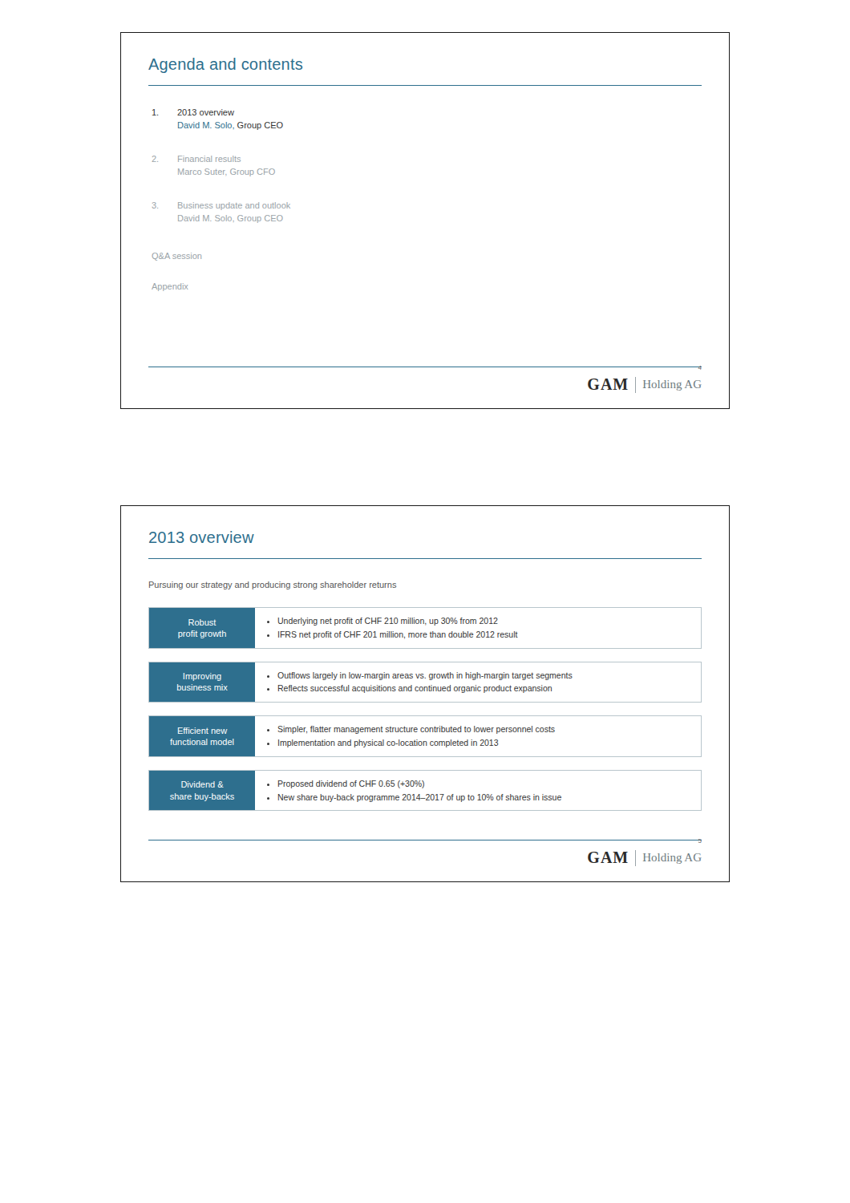Agenda and contents
1. 2013 overview
David M. Solo, Group CEO
2. Financial results
Marco Suter, Group CFO
3. Business update and outlook
David M. Solo, Group CEO
Q&A session
Appendix
4
GAM Holding AG
2013 overview
Pursuing our strategy and producing strong shareholder returns
Robust
profit growth
Underlying net profit of CHF 210 million, up 30% from 2012
IFRS net profit of CHF 201 million, more than double 2012 result
Improving
business mix
Outflows largely in low-margin areas vs. growth in high-margin target segments
Reflects successful acquisitions and continued organic product expansion
Efficient new
functional model
Simpler, flatter management structure contributed to lower personnel costs
Implementation and physical co-location completed in 2013
Dividend &
share buy-backs
Proposed dividend of CHF 0.65 (+30%)
New share buy-back programme 2014–2017 of up to 10% of shares in issue
5
GAM Holding AG